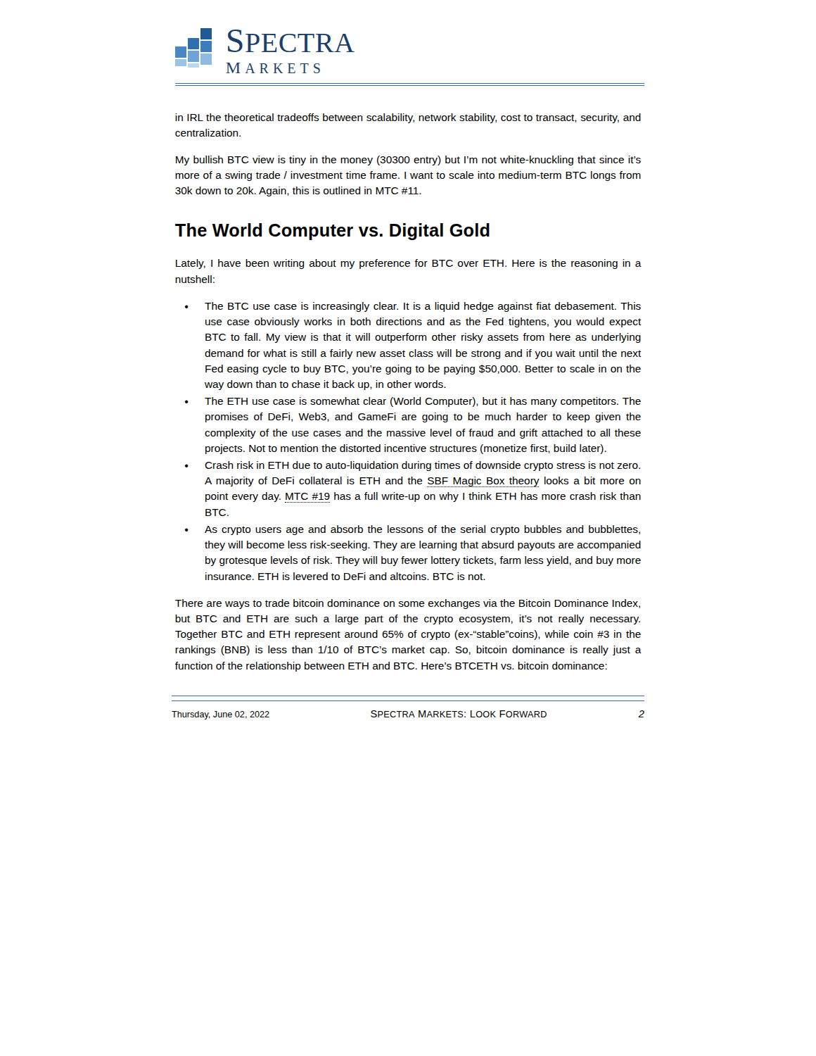SPECTRA
MARKETS
in IRL the theoretical tradeoffs between scalability, network stability, cost to transact, security, and centralization.
My bullish BTC view is tiny in the money (30300 entry) but I’m not white-knuckling that since it’s more of a swing trade / investment time frame. I want to scale into medium-term BTC longs from 30k down to 20k. Again, this is outlined in MTC #11.
The World Computer vs. Digital Gold
Lately, I have been writing about my preference for BTC over ETH. Here is the reasoning in a nutshell:
The BTC use case is increasingly clear. It is a liquid hedge against fiat debasement. This use case obviously works in both directions and as the Fed tightens, you would expect BTC to fall. My view is that it will outperform other risky assets from here as underlying demand for what is still a fairly new asset class will be strong and if you wait until the next Fed easing cycle to buy BTC, you’re going to be paying $50,000. Better to scale in on the way down than to chase it back up, in other words.
The ETH use case is somewhat clear (World Computer), but it has many competitors. The promises of DeFi, Web3, and GameFi are going to be much harder to keep given the complexity of the use cases and the massive level of fraud and grift attached to all these projects. Not to mention the distorted incentive structures (monetize first, build later).
Crash risk in ETH due to auto-liquidation during times of downside crypto stress is not zero. A majority of DeFi collateral is ETH and the SBF Magic Box theory looks a bit more on point every day. MTC #19 has a full write-up on why I think ETH has more crash risk than BTC.
As crypto users age and absorb the lessons of the serial crypto bubbles and bubblettes, they will become less risk-seeking. They are learning that absurd payouts are accompanied by grotesque levels of risk. They will buy fewer lottery tickets, farm less yield, and buy more insurance. ETH is levered to DeFi and altcoins. BTC is not.
There are ways to trade bitcoin dominance on some exchanges via the Bitcoin Dominance Index, but BTC and ETH are such a large part of the crypto ecosystem, it’s not really necessary. Together BTC and ETH represent around 65% of crypto (ex-“stable”coins), while coin #3 in the rankings (BNB) is less than 1/10 of BTC’s market cap. So, bitcoin dominance is really just a function of the relationship between ETH and BTC. Here’s BTCETH vs. bitcoin dominance:
Thursday, June 02, 2022
SPECTRA MARKETS: LOOK FORWARD
2